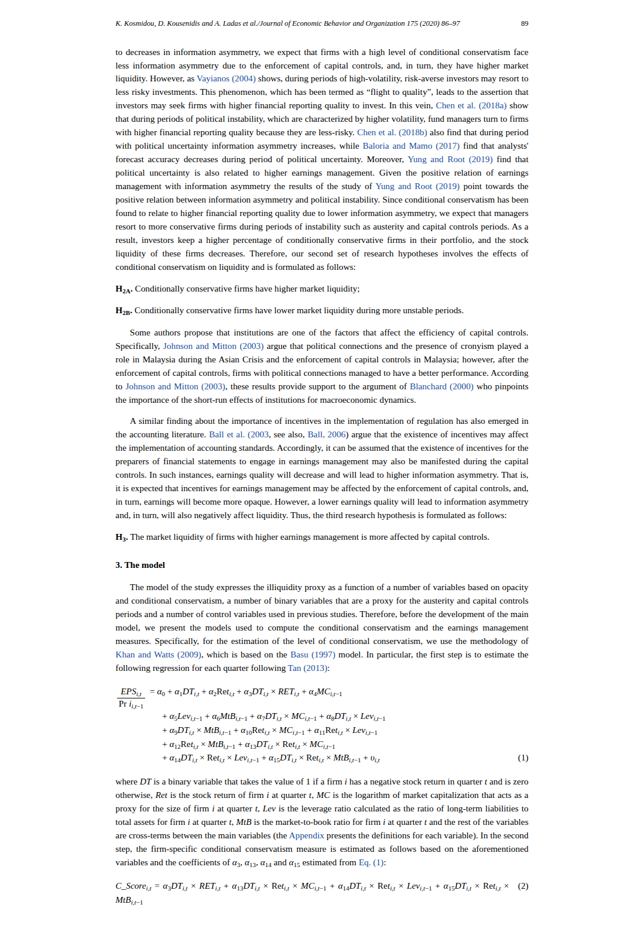K. Kosmidou, D. Kousenidis and A. Ladas et al./Journal of Economic Behavior and Organization 175 (2020) 86–97 89
to decreases in information asymmetry, we expect that firms with a high level of conditional conservatism face less information asymmetry due to the enforcement of capital controls, and, in turn, they have higher market liquidity. However, as Vayianos (2004) shows, during periods of high-volatility, risk-averse investors may resort to less risky investments. This phenomenon, which has been termed as “flight to quality”, leads to the assertion that investors may seek firms with higher financial reporting quality to invest. In this vein, Chen et al. (2018a) show that during periods of political instability, which are characterized by higher volatility, fund managers turn to firms with higher financial reporting quality because they are less-risky. Chen et al. (2018b) also find that during period with political uncertainty information asymmetry increases, while Baloria and Mamo (2017) find that analysts' forecast accuracy decreases during period of political uncertainty. Moreover, Yung and Root (2019) find that political uncertainty is also related to higher earnings management. Given the positive relation of earnings management with information asymmetry the results of the study of Yung and Root (2019) point towards the positive relation between information asymmetry and political instability. Since conditional conservatism has been found to relate to higher financial reporting quality due to lower information asymmetry, we expect that managers resort to more conservative firms during periods of instability such as austerity and capital controls periods. As a result, investors keep a higher percentage of conditionally conservative firms in their portfolio, and the stock liquidity of these firms decreases. Therefore, our second set of research hypotheses involves the effects of conditional conservatism on liquidity and is formulated as follows:
H2A. Conditionally conservative firms have higher market liquidity;
H2B. Conditionally conservative firms have lower market liquidity during more unstable periods.
Some authors propose that institutions are one of the factors that affect the efficiency of capital controls. Specifically, Johnson and Mitton (2003) argue that political connections and the presence of cronyism played a role in Malaysia during the Asian Crisis and the enforcement of capital controls in Malaysia; however, after the enforcement of capital controls, firms with political connections managed to have a better performance. According to Johnson and Mitton (2003), these results provide support to the argument of Blanchard (2000) who pinpoints the importance of the short-run effects of institutions for macroeconomic dynamics.
A similar finding about the importance of incentives in the implementation of regulation has also emerged in the accounting literature. Ball et al. (2003, see also, Ball, 2006) argue that the existence of incentives may affect the implementation of accounting standards. Accordingly, it can be assumed that the existence of incentives for the preparers of financial statements to engage in earnings management may also be manifested during the capital controls. In such instances, earnings quality will decrease and will lead to higher information asymmetry. That is, it is expected that incentives for earnings management may be affected by the enforcement of capital controls, and, in turn, earnings will become more opaque. However, a lower earnings quality will lead to information asymmetry and, in turn, will also negatively affect liquidity. Thus, the third research hypothesis is formulated as follows:
H3. The market liquidity of firms with higher earnings management is more affected by capital controls.
3. The model
The model of the study expresses the illiquidity proxy as a function of a number of variables based on opacity and conditional conservatism, a number of binary variables that are a proxy for the austerity and capital controls periods and a number of control variables used in previous studies. Therefore, before the development of the main model, we present the models used to compute the conditional conservatism and the earnings management measures. Specifically, for the estimation of the level of conditional conservatism, we use the methodology of Khan and Watts (2009), which is based on the Basu (1997) model. In particular, the first step is to estimate the following regression for each quarter following Tan (2013):
EPSi,t Pr ii,t−1 = α0 + α1DTi,t + α2Reti,t + α3DTi,t × RETi,t + α4MCi,t−1
+ α5Levi,t−1 + α6MtBi,t−1 + α7DTi,t × MCi,t−1 + α8DTi,t × Levi,t−1
+ α9DTi,t × MtBi,t−1 + α10Reti,t × MCi,t−1 + α11Reti,t × Levi,t−1
+ α12Reti,t × MtBi,t−1 + α13DTi,t × Reti,t × MCi,t−1
+ α14DTi,t × Reti,t × Levi,t−1 + α15DTi,t × Reti,t × MtBi,t−1 + υi,t (1)
where DT is a binary variable that takes the value of 1 if a firm i has a negative stock return in quarter t and is zero otherwise, Ret is the stock return of firm i at quarter t, MC is the logarithm of market capitalization that acts as a proxy for the size of firm i at quarter t, Lev is the leverage ratio calculated as the ratio of long-term liabilities to total assets for firm i at quarter t, MtB is the market-to-book ratio for firm i at quarter t and the rest of the variables are cross-terms between the main variables (the Appendix presents the definitions for each variable). In the second step, the firm-specific conditional conservatism measure is estimated as follows based on the aforementioned variables and the coefficients of α3, α13, α14 and α15 estimated from Eq. (1):
C_Scorei,t = α3DTi,t × RETi,t + α13DTi,t × Reti,t × MCi,t−1 + α14DTi,t × Reti,t × Levi,t−1 + α15DTi,t × Reti,t × MtBi,t−1 (2)